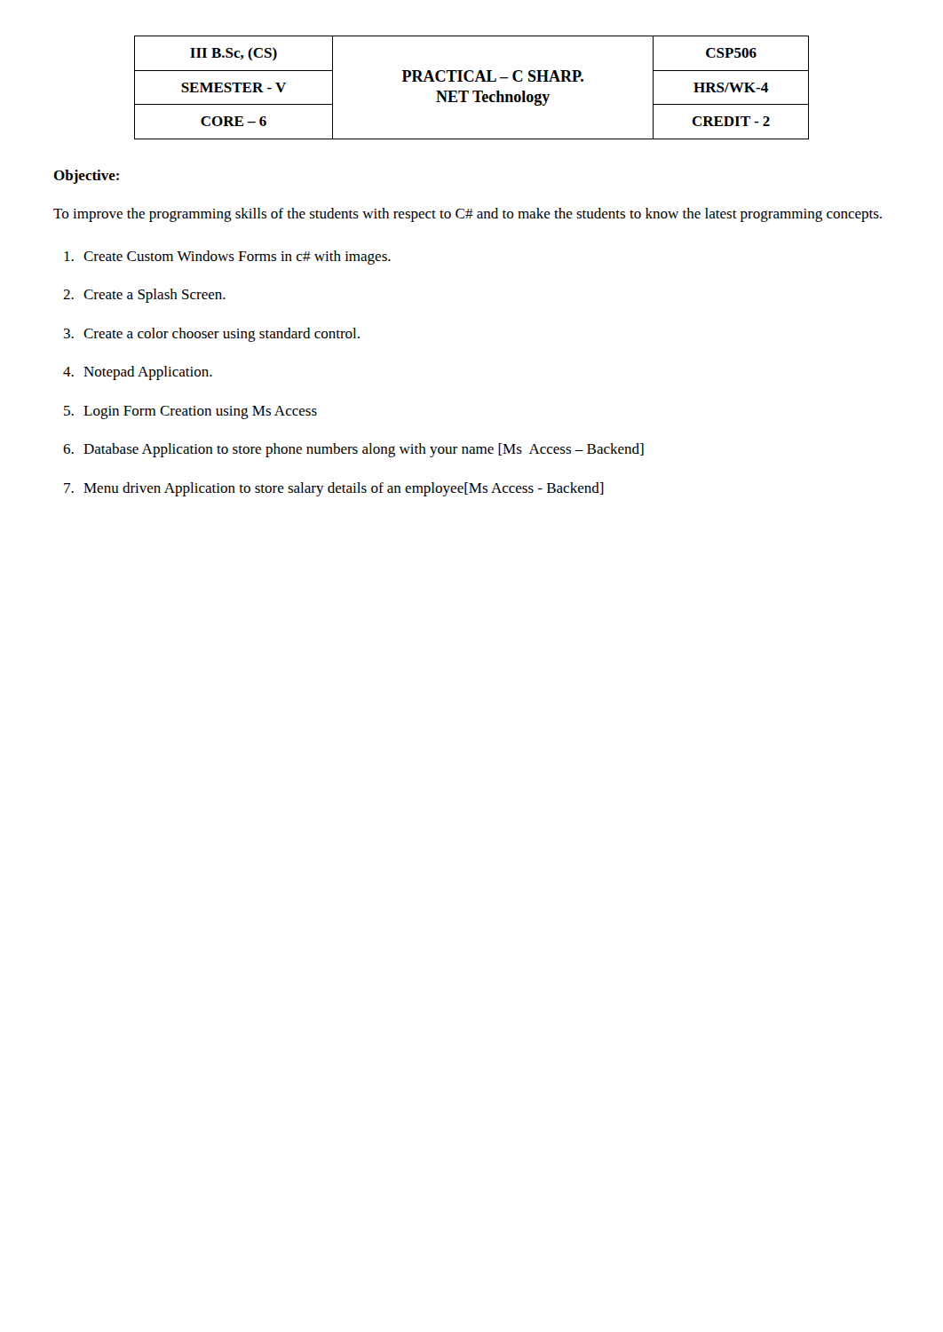| III B.Sc, (CS) | PRACTICAL – C SHARP. NET Technology | CSP506 |
| SEMESTER - V | HRS/WK-4 |
| CORE – 6 | CREDIT - 2 |
Objective:
To improve the programming skills of the students with respect to C# and to make the students to know the latest programming concepts.
Create Custom Windows Forms in c# with images.
Create a Splash Screen.
Create a color chooser using standard control.
Notepad Application.
Login Form Creation using Ms Access
Database Application to store phone numbers along with your name [Ms Access – Backend]
Menu driven Application to store salary details of an employee[Ms Access - Backend]